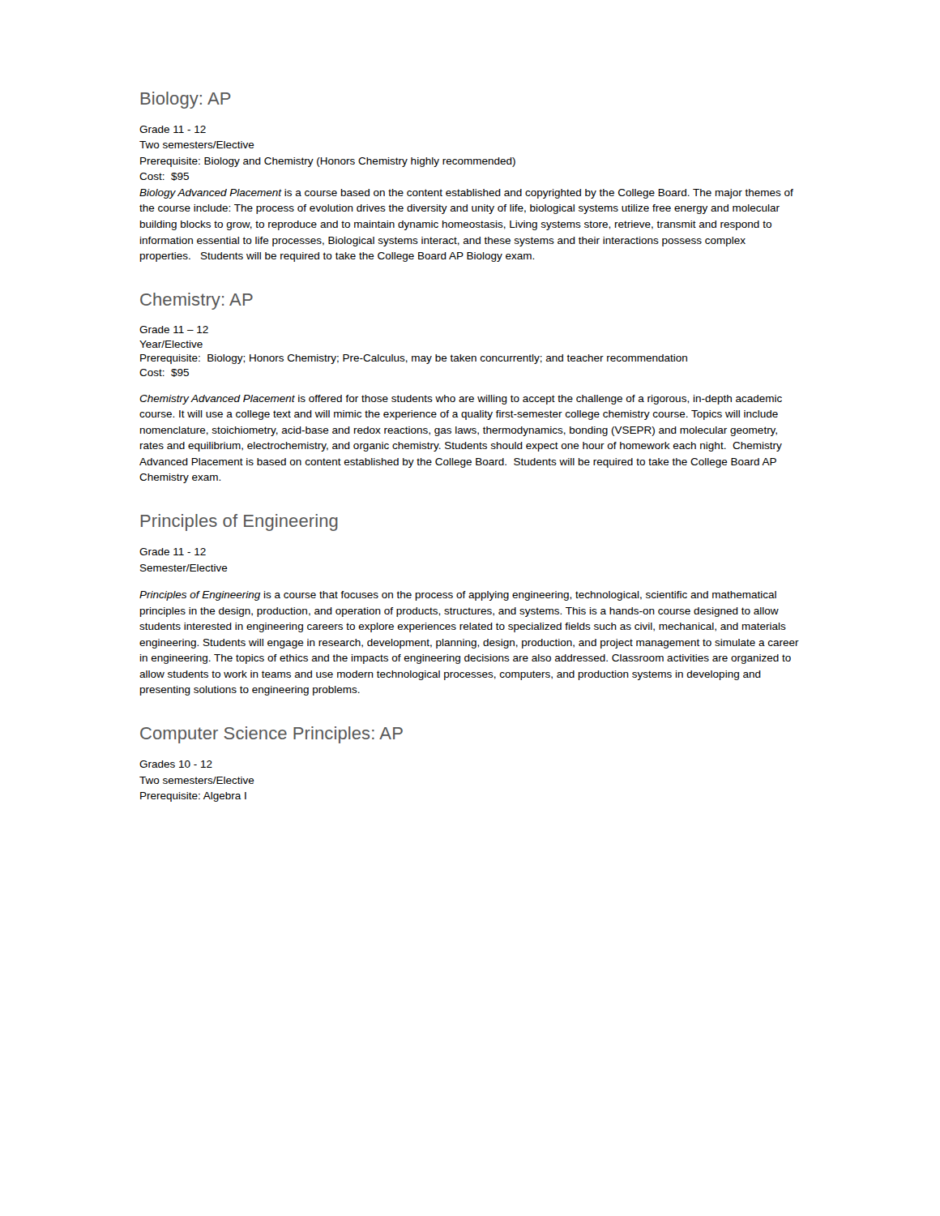Biology: AP
Grade 11 - 12
Two semesters/Elective
Prerequisite: Biology and Chemistry (Honors Chemistry highly recommended)
Cost: $95
Biology Advanced Placement is a course based on the content established and copyrighted by the College Board. The major themes of the course include: The process of evolution drives the diversity and unity of life, biological systems utilize free energy and molecular building blocks to grow, to reproduce and to maintain dynamic homeostasis, Living systems store, retrieve, transmit and respond to information essential to life processes, Biological systems interact, and these systems and their interactions possess complex properties. Students will be required to take the College Board AP Biology exam.
Chemistry: AP
Grade 11 – 12
Year/Elective
Prerequisite: Biology; Honors Chemistry; Pre-Calculus, may be taken concurrently; and teacher recommendation
Cost: $95
Chemistry Advanced Placement is offered for those students who are willing to accept the challenge of a rigorous, in-depth academic course. It will use a college text and will mimic the experience of a quality first-semester college chemistry course. Topics will include nomenclature, stoichiometry, acid-base and redox reactions, gas laws, thermodynamics, bonding (VSEPR) and molecular geometry, rates and equilibrium, electrochemistry, and organic chemistry. Students should expect one hour of homework each night. Chemistry Advanced Placement is based on content established by the College Board. Students will be required to take the College Board AP Chemistry exam.
Principles of Engineering
Grade 11 - 12
Semester/Elective
Principles of Engineering is a course that focuses on the process of applying engineering, technological, scientific and mathematical principles in the design, production, and operation of products, structures, and systems. This is a hands-on course designed to allow students interested in engineering careers to explore experiences related to specialized fields such as civil, mechanical, and materials engineering. Students will engage in research, development, planning, design, production, and project management to simulate a career in engineering. The topics of ethics and the impacts of engineering decisions are also addressed. Classroom activities are organized to allow students to work in teams and use modern technological processes, computers, and production systems in developing and presenting solutions to engineering problems.
Computer Science Principles: AP
Grades 10 - 12
Two semesters/Elective
Prerequisite: Algebra I